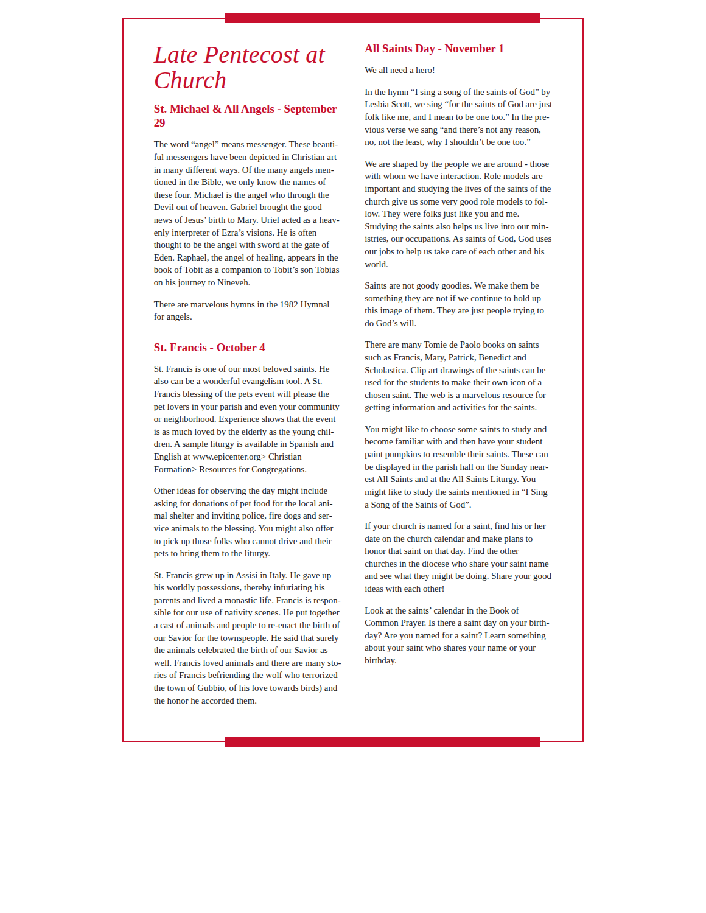Late Pentecost at Church
St. Michael & All Angels - September 29
The word “angel” means messenger. These beautiful messengers have been depicted in Christian art in many different ways. Of the many angels mentioned in the Bible, we only know the names of these four. Michael is the angel who through the Devil out of heaven. Gabriel brought the good news of Jesus’ birth to Mary. Uriel acted as a heavenly interpreter of Ezra’s visions. He is often thought to be the angel with sword at the gate of Eden. Raphael, the angel of healing, appears in the book of Tobit as a companion to Tobit’s son Tobias on his journey to Nineveh.
There are marvelous hymns in the 1982 Hymnal for angels.
St. Francis - October 4
St. Francis is one of our most beloved saints. He also can be a wonderful evangelism tool. A St. Francis blessing of the pets event will please the pet lovers in your parish and even your community or neighborhood. Experience shows that the event is as much loved by the elderly as the young children. A sample liturgy is available in Spanish and English at www.epicenter.org> Christian Formation> Resources for Congregations.
Other ideas for observing the day might include asking for donations of pet food for the local animal shelter and inviting police, fire dogs and service animals to the blessing. You might also offer to pick up those folks who cannot drive and their pets to bring them to the liturgy.
St. Francis grew up in Assisi in Italy. He gave up his worldly possessions, thereby infuriating his parents and lived a monastic life. Francis is responsible for our use of nativity scenes. He put together a cast of animals and people to re-enact the birth of our Savior for the townspeople. He said that surely the animals celebrated the birth of our Savior as well. Francis loved animals and there are many stories of Francis befriending the wolf who terrorized the town of Gubbio, of his love towards birds) and the honor he accorded them.
All Saints Day - November 1
We all need a hero!
In the hymn “I sing a song of the saints of God” by Lesbia Scott, we sing “for the saints of God are just folk like me, and I mean to be one too.” In the previous verse we sang “and there’s not any reason, no, not the least, why I shouldn’t be one too.”
We are shaped by the people we are around - those with whom we have interaction. Role models are important and studying the lives of the saints of the church give us some very good role models to follow. They were folks just like you and me. Studying the saints also helps us live into our ministries, our occupations. As saints of God, God uses our jobs to help us take care of each other and his world.
Saints are not goody goodies. We make them be something they are not if we continue to hold up this image of them. They are just people trying to do God’s will.
There are many Tomie de Paolo books on saints such as Francis, Mary, Patrick, Benedict and Scholastica. Clip art drawings of the saints can be used for the students to make their own icon of a chosen saint. The web is a marvelous resource for getting information and activities for the saints.
You might like to choose some saints to study and become familiar with and then have your student paint pumpkins to resemble their saints. These can be displayed in the parish hall on the Sunday nearest All Saints and at the All Saints Liturgy. You might like to study the saints mentioned in “I Sing a Song of the Saints of God”.
If your church is named for a saint, find his or her date on the church calendar and make plans to honor that saint on that day. Find the other churches in the diocese who share your saint name and see what they might be doing. Share your good ideas with each other!
Look at the saints’ calendar in the Book of Common Prayer. Is there a saint day on your birthday? Are you named for a saint? Learn something about your saint who shares your name or your birthday.